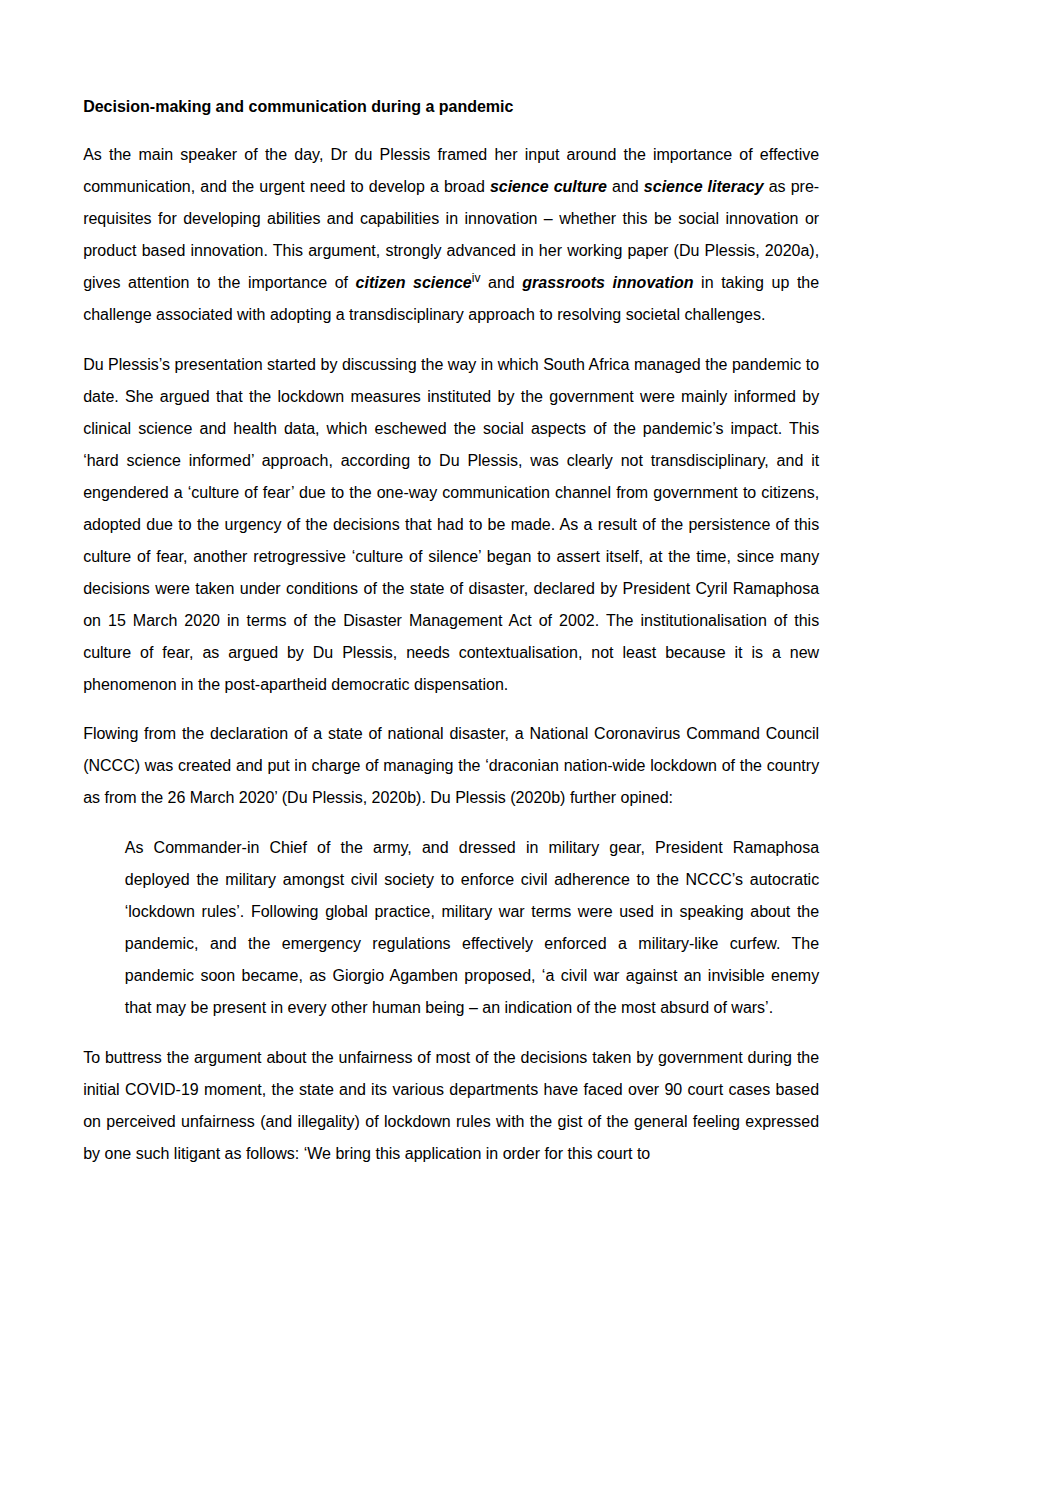Decision-making and communication during a pandemic
As the main speaker of the day, Dr du Plessis framed her input around the importance of effective communication, and the urgent need to develop a broad science culture and science literacy as pre-requisites for developing abilities and capabilities in innovation – whether this be social innovation or product based innovation. This argument, strongly advanced in her working paper (Du Plessis, 2020a), gives attention to the importance of citizen scienceiv and grassroots innovation in taking up the challenge associated with adopting a transdisciplinary approach to resolving societal challenges.
Du Plessis’s presentation started by discussing the way in which South Africa managed the pandemic to date. She argued that the lockdown measures instituted by the government were mainly informed by clinical science and health data, which eschewed the social aspects of the pandemic’s impact. This ‘hard science informed’ approach, according to Du Plessis, was clearly not transdisciplinary, and it engendered a ‘culture of fear’ due to the one-way communication channel from government to citizens, adopted due to the urgency of the decisions that had to be made. As a result of the persistence of this culture of fear, another retrogressive ‘culture of silence’ began to assert itself, at the time, since many decisions were taken under conditions of the state of disaster, declared by President Cyril Ramaphosa on 15 March 2020 in terms of the Disaster Management Act of 2002. The institutionalisation of this culture of fear, as argued by Du Plessis, needs contextualisation, not least because it is a new phenomenon in the post-apartheid democratic dispensation.
Flowing from the declaration of a state of national disaster, a National Coronavirus Command Council (NCCC) was created and put in charge of managing the ‘draconian nation-wide lockdown of the country as from the 26 March 2020’ (Du Plessis, 2020b). Du Plessis (2020b) further opined:
As Commander-in Chief of the army, and dressed in military gear, President Ramaphosa deployed the military amongst civil society to enforce civil adherence to the NCCC’s autocratic ‘lockdown rules’. Following global practice, military war terms were used in speaking about the pandemic, and the emergency regulations effectively enforced a military-like curfew. The pandemic soon became, as Giorgio Agamben proposed, ‘a civil war against an invisible enemy that may be present in every other human being – an indication of the most absurd of wars’.
To buttress the argument about the unfairness of most of the decisions taken by government during the initial COVID-19 moment, the state and its various departments have faced over 90 court cases based on perceived unfairness (and illegality) of lockdown rules with the gist of the general feeling expressed by one such litigant as follows: ‘We bring this application in order for this court to